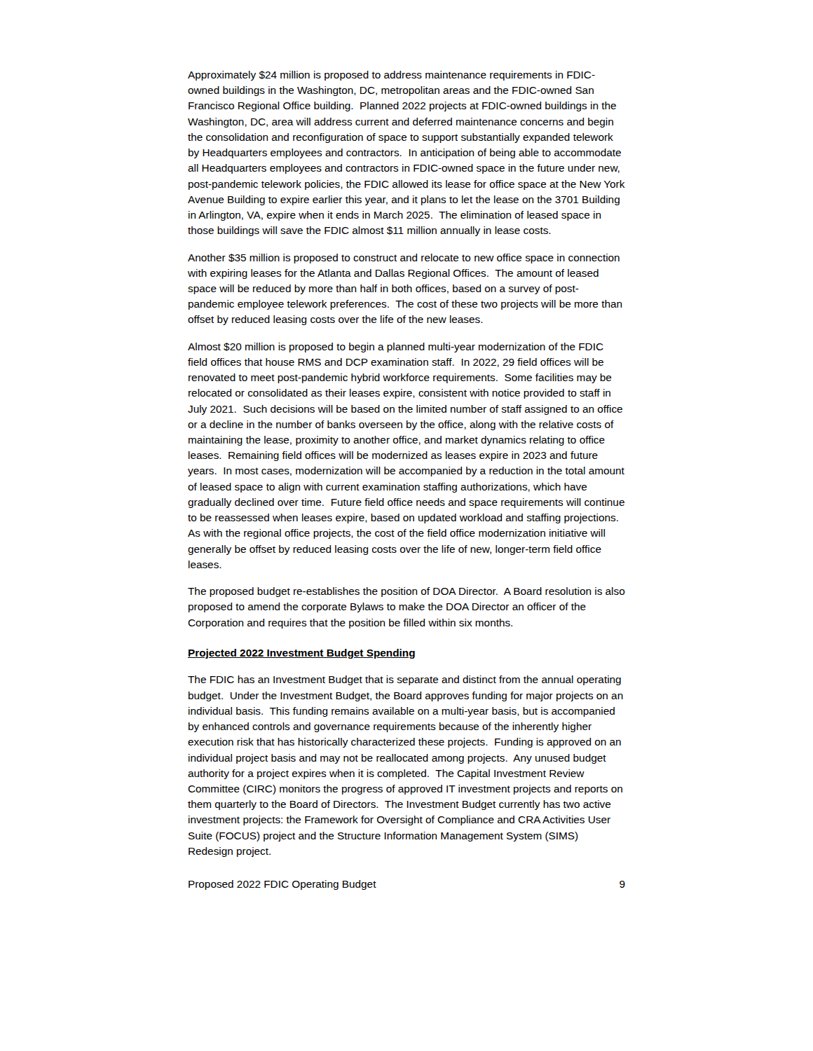Approximately $24 million is proposed to address maintenance requirements in FDIC-owned buildings in the Washington, DC, metropolitan areas and the FDIC-owned San Francisco Regional Office building. Planned 2022 projects at FDIC-owned buildings in the Washington, DC, area will address current and deferred maintenance concerns and begin the consolidation and reconfiguration of space to support substantially expanded telework by Headquarters employees and contractors. In anticipation of being able to accommodate all Headquarters employees and contractors in FDIC-owned space in the future under new, post-pandemic telework policies, the FDIC allowed its lease for office space at the New York Avenue Building to expire earlier this year, and it plans to let the lease on the 3701 Building in Arlington, VA, expire when it ends in March 2025. The elimination of leased space in those buildings will save the FDIC almost $11 million annually in lease costs.
Another $35 million is proposed to construct and relocate to new office space in connection with expiring leases for the Atlanta and Dallas Regional Offices. The amount of leased space will be reduced by more than half in both offices, based on a survey of post-pandemic employee telework preferences. The cost of these two projects will be more than offset by reduced leasing costs over the life of the new leases.
Almost $20 million is proposed to begin a planned multi-year modernization of the FDIC field offices that house RMS and DCP examination staff. In 2022, 29 field offices will be renovated to meet post-pandemic hybrid workforce requirements. Some facilities may be relocated or consolidated as their leases expire, consistent with notice provided to staff in July 2021. Such decisions will be based on the limited number of staff assigned to an office or a decline in the number of banks overseen by the office, along with the relative costs of maintaining the lease, proximity to another office, and market dynamics relating to office leases. Remaining field offices will be modernized as leases expire in 2023 and future years. In most cases, modernization will be accompanied by a reduction in the total amount of leased space to align with current examination staffing authorizations, which have gradually declined over time. Future field office needs and space requirements will continue to be reassessed when leases expire, based on updated workload and staffing projections. As with the regional office projects, the cost of the field office modernization initiative will generally be offset by reduced leasing costs over the life of new, longer-term field office leases.
The proposed budget re-establishes the position of DOA Director. A Board resolution is also proposed to amend the corporate Bylaws to make the DOA Director an officer of the Corporation and requires that the position be filled within six months.
Projected 2022 Investment Budget Spending
The FDIC has an Investment Budget that is separate and distinct from the annual operating budget. Under the Investment Budget, the Board approves funding for major projects on an individual basis. This funding remains available on a multi-year basis, but is accompanied by enhanced controls and governance requirements because of the inherently higher execution risk that has historically characterized these projects. Funding is approved on an individual project basis and may not be reallocated among projects. Any unused budget authority for a project expires when it is completed. The Capital Investment Review Committee (CIRC) monitors the progress of approved IT investment projects and reports on them quarterly to the Board of Directors. The Investment Budget currently has two active investment projects: the Framework for Oversight of Compliance and CRA Activities User Suite (FOCUS) project and the Structure Information Management System (SIMS) Redesign project.
Proposed 2022 FDIC Operating Budget 9